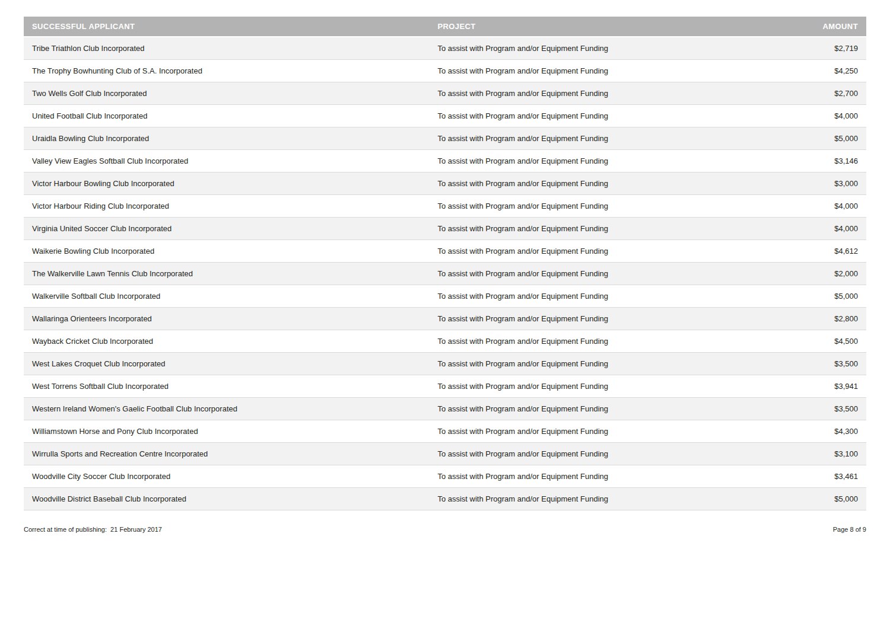| SUCCESSFUL APPLICANT | PROJECT | AMOUNT |
| --- | --- | --- |
| Tribe Triathlon Club Incorporated | To assist with Program and/or Equipment Funding | $2,719 |
| The Trophy Bowhunting Club of S.A. Incorporated | To assist with Program and/or Equipment Funding | $4,250 |
| Two Wells Golf Club Incorporated | To assist with Program and/or Equipment Funding | $2,700 |
| United Football Club Incorporated | To assist with Program and/or Equipment Funding | $4,000 |
| Uraidla Bowling Club Incorporated | To assist with Program and/or Equipment Funding | $5,000 |
| Valley View Eagles Softball Club Incorporated | To assist with Program and/or Equipment Funding | $3,146 |
| Victor Harbour Bowling Club Incorporated | To assist with Program and/or Equipment Funding | $3,000 |
| Victor Harbour Riding Club Incorporated | To assist with Program and/or Equipment Funding | $4,000 |
| Virginia United Soccer Club Incorporated | To assist with Program and/or Equipment Funding | $4,000 |
| Waikerie Bowling Club Incorporated | To assist with Program and/or Equipment Funding | $4,612 |
| The Walkerville Lawn Tennis Club Incorporated | To assist with Program and/or Equipment Funding | $2,000 |
| Walkerville Softball Club Incorporated | To assist with Program and/or Equipment Funding | $5,000 |
| Wallaringa Orienteers Incorporated | To assist with Program and/or Equipment Funding | $2,800 |
| Wayback Cricket Club Incorporated | To assist with Program and/or Equipment Funding | $4,500 |
| West Lakes Croquet Club Incorporated | To assist with Program and/or Equipment Funding | $3,500 |
| West Torrens Softball Club Incorporated | To assist with Program and/or Equipment Funding | $3,941 |
| Western Ireland Women's Gaelic Football Club Incorporated | To assist with Program and/or Equipment Funding | $3,500 |
| Williamstown Horse and Pony Club Incorporated | To assist with Program and/or Equipment Funding | $4,300 |
| Wirrulla Sports and Recreation Centre Incorporated | To assist with Program and/or Equipment Funding | $3,100 |
| Woodville City Soccer Club Incorporated | To assist with Program and/or Equipment Funding | $3,461 |
| Woodville District Baseball Club Incorporated | To assist with Program and/or Equipment Funding | $5,000 |
Correct at time of publishing: 21 February 2017
Page 8 of 9